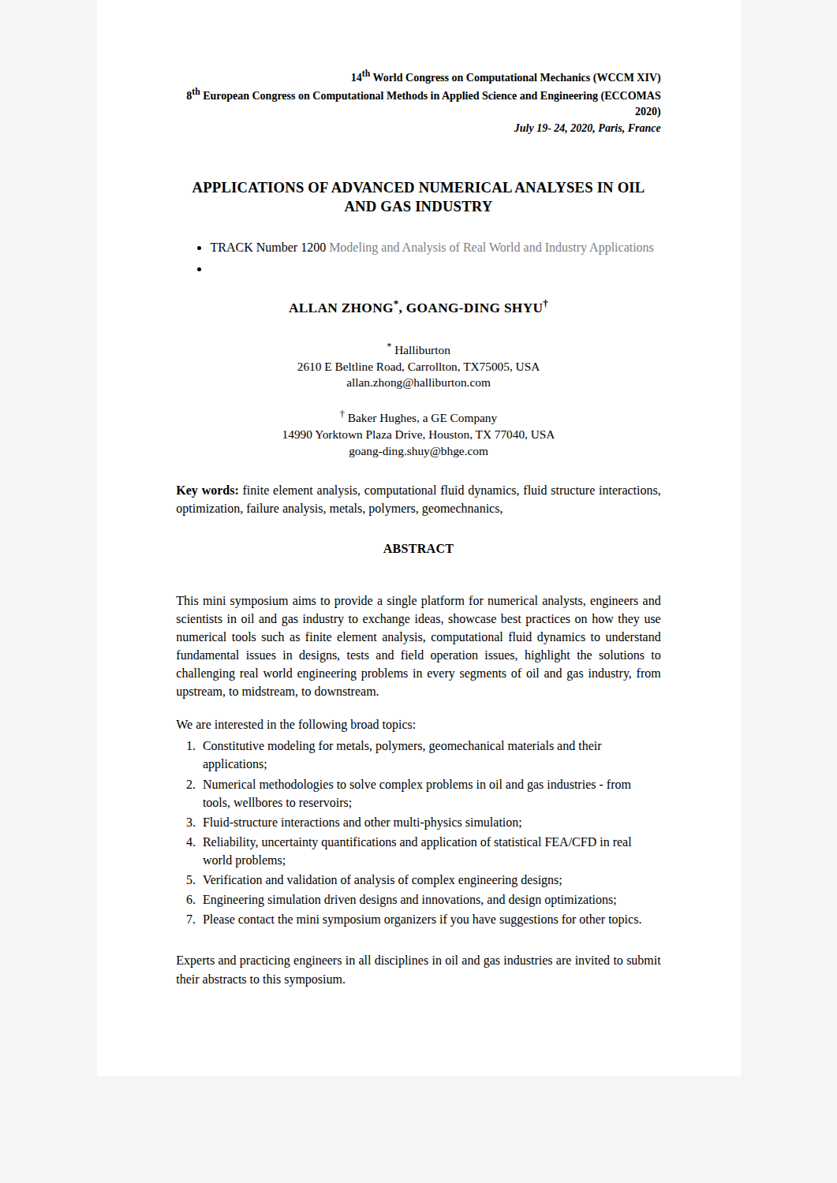14th World Congress on Computational Mechanics (WCCM XIV)
8th European Congress on Computational Methods in Applied Science and Engineering (ECCOMAS 2020)
July 19- 24, 2020, Paris, France
APPLICATIONS OF ADVANCED NUMERICAL ANALYSES IN OIL
AND GAS INDUSTRY
TRACK Number 1200 Modeling and Analysis of Real World and Industry Applications
ALLAN ZHONG*, GOANG-DING SHYU†
* Halliburton
2610 E Beltline Road, Carrollton, TX75005, USA
allan.zhong@halliburton.com
† Baker Hughes, a GE Company
14990 Yorktown Plaza Drive, Houston, TX 77040, USA
goang-ding.shuy@bhge.com
Key words: finite element analysis, computational fluid dynamics, fluid structure interactions, optimization, failure analysis, metals, polymers, geomechnanics,
ABSTRACT
This mini symposium aims to provide a single platform for numerical analysts, engineers and scientists in oil and gas industry to exchange ideas, showcase best practices on how they use numerical tools such as finite element analysis, computational fluid dynamics to understand fundamental issues in designs, tests and field operation issues, highlight the solutions to challenging real world engineering problems in every segments of oil and gas industry, from upstream, to midstream, to downstream.
We are interested in the following broad topics:
Constitutive modeling for metals, polymers, geomechanical materials and their applications;
Numerical methodologies to solve complex problems in oil and gas industries - from tools, wellbores to reservoirs;
Fluid-structure interactions and other multi-physics simulation;
Reliability, uncertainty quantifications and application of statistical FEA/CFD in real world problems;
Verification and validation of analysis of complex engineering designs;
Engineering simulation driven designs and innovations, and design optimizations;
Please contact the mini symposium organizers if you have suggestions for other topics.
Experts and practicing engineers in all disciplines in oil and gas industries are invited to submit their abstracts to this symposium.